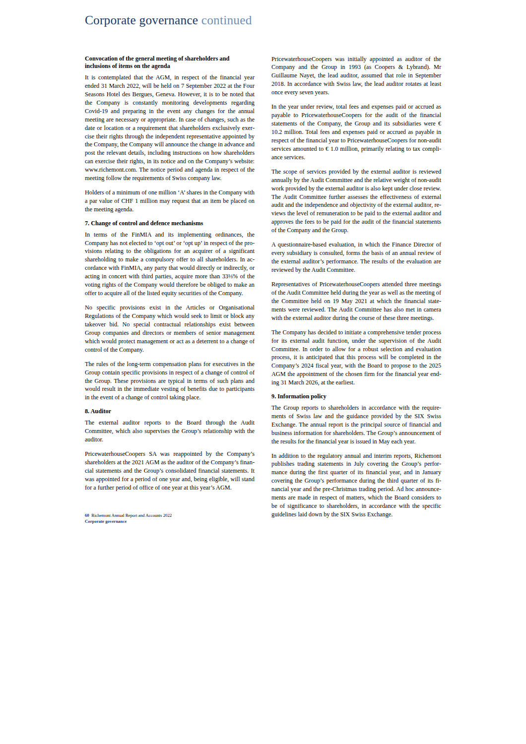Corporate governance continued
Convocation of the general meeting of shareholders and inclusions of items on the agenda
It is contemplated that the AGM, in respect of the financial year ended 31 March 2022, will be held on 7 September 2022 at the Four Seasons Hotel des Bergues, Geneva. However, it is to be noted that the Company is constantly monitoring developments regarding Covid-19 and preparing in the event any changes for the annual meeting are necessary or appropriate. In case of changes, such as the date or location or a requirement that shareholders exclusively exercise their rights through the independent representative appointed by the Company, the Company will announce the change in advance and post the relevant details, including instructions on how shareholders can exercise their rights, in its notice and on the Company’s website: www.richemont.com. The notice period and agenda in respect of the meeting follow the requirements of Swiss company law.
Holders of a minimum of one million ‘A’ shares in the Company with a par value of CHF 1 million may request that an item be placed on the meeting agenda.
7. Change of control and defence mechanisms
In terms of the FinMIA and its implementing ordinances, the Company has not elected to ‘opt out’ or ‘opt up’ in respect of the provisions relating to the obligations for an acquirer of a significant shareholding to make a compulsory offer to all shareholders. In accordance with FinMIA, any party that would directly or indirectly, or acting in concert with third parties, acquire more than 33⅓% of the voting rights of the Company would therefore be obliged to make an offer to acquire all of the listed equity securities of the Company.
No specific provisions exist in the Articles or Organisational Regulations of the Company which would seek to limit or block any takeover bid. No special contractual relationships exist between Group companies and directors or members of senior management which would protect management or act as a deterrent to a change of control of the Company.
The rules of the long-term compensation plans for executives in the Group contain specific provisions in respect of a change of control of the Group. These provisions are typical in terms of such plans and would result in the immediate vesting of benefits due to participants in the event of a change of control taking place.
8. Auditor
The external auditor reports to the Board through the Audit Committee, which also supervises the Group’s relationship with the auditor.
PricewaterhouseCoopers SA was reappointed by the Company’s shareholders at the 2021 AGM as the auditor of the Company’s financial statements and the Group’s consolidated financial statements. It was appointed for a period of one year and, being eligible, will stand for a further period of office of one year at this year’s AGM.
PricewaterhouseCoopers was initially appointed as auditor of the Company and the Group in 1993 (as Coopers & Lybrand). Mr Guillaume Nayet, the lead auditor, assumed that role in September 2018. In accordance with Swiss law, the lead auditor rotates at least once every seven years.
In the year under review, total fees and expenses paid or accrued as payable to PricewaterhouseCoopers for the audit of the financial statements of the Company, the Group and its subsidiaries were € 10.2 million. Total fees and expenses paid or accrued as payable in respect of the financial year to PricewaterhouseCoopers for non-audit services amounted to € 1.0 million, primarily relating to tax compliance services.
The scope of services provided by the external auditor is reviewed annually by the Audit Committee and the relative weight of non-audit work provided by the external auditor is also kept under close review. The Audit Committee further assesses the effectiveness of external audit and the independence and objectivity of the external auditor, reviews the level of remuneration to be paid to the external auditor and approves the fees to be paid for the audit of the financial statements of the Company and the Group.
A questionnaire-based evaluation, in which the Finance Director of every subsidiary is consulted, forms the basis of an annual review of the external auditor’s performance. The results of the evaluation are reviewed by the Audit Committee.
Representatives of PricewaterhouseCoopers attended three meetings of the Audit Committee held during the year as well as the meeting of the Committee held on 19 May 2021 at which the financial statements were reviewed. The Audit Committee has also met in camera with the external auditor during the course of these three meetings.
The Company has decided to initiate a comprehensive tender process for its external audit function, under the supervision of the Audit Committee. In order to allow for a robust selection and evaluation process, it is anticipated that this process will be completed in the Company’s 2024 fiscal year, with the Board to propose to the 2025 AGM the appointment of the chosen firm for the financial year ending 31 March 2026, at the earliest.
9. Information policy
The Group reports to shareholders in accordance with the requirements of Swiss law and the guidance provided by the SIX Swiss Exchange. The annual report is the principal source of financial and business information for shareholders. The Group’s announcement of the results for the financial year is issued in May each year.
In addition to the regulatory annual and interim reports, Richemont publishes trading statements in July covering the Group’s performance during the first quarter of its financial year, and in January covering the Group’s performance during the third quarter of its financial year and the pre-Christmas trading period. Ad hoc announcements are made in respect of matters, which the Board considers to be of significance to shareholders, in accordance with the specific guidelines laid down by the SIX Swiss Exchange.
60 Richemont Annual Report and Accounts 2022 Corporate governance